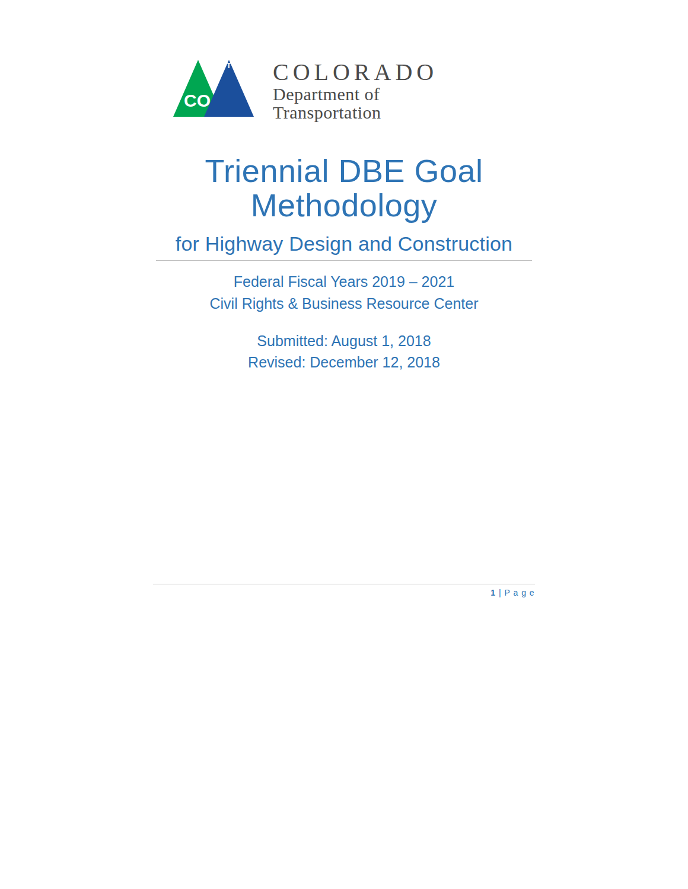CDOT CO
COLORADO
Department of
Transportation
Triennial DBE Goal
Methodology
for Highway Design and Construction
Federal Fiscal Years 2019 – 2021
Civil Rights & Business Resource Center Submitted: August 1, 2018
Revised: December 12, 2018
1 | P a g e